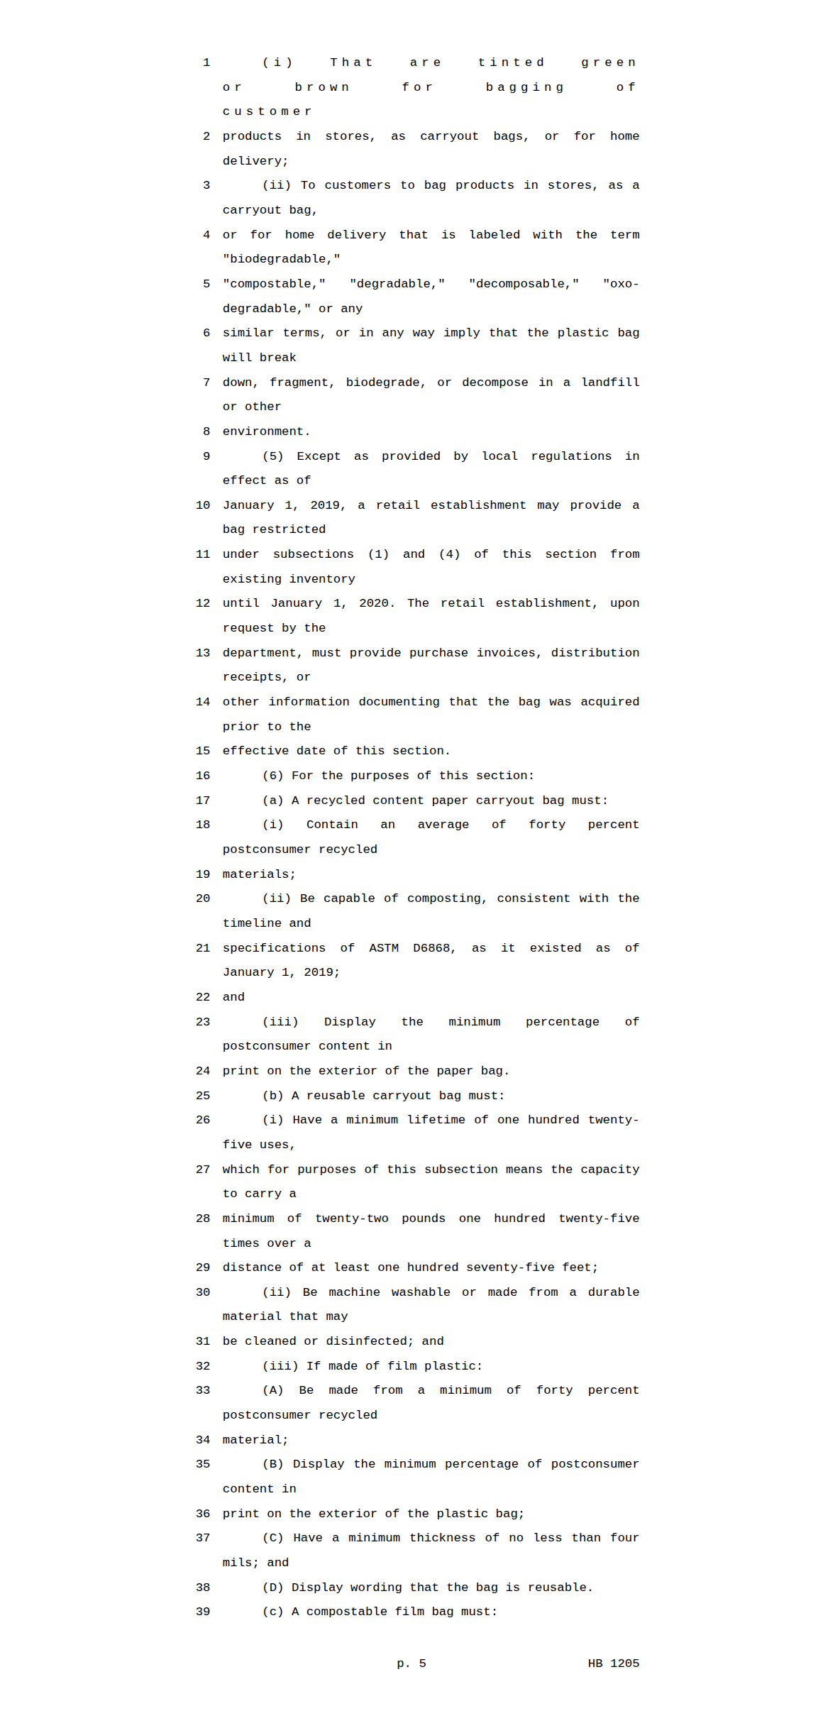(i) That are tinted green or brown for bagging of customer
products in stores, as carryout bags, or for home delivery;
(ii) To customers to bag products in stores, as a carryout bag,
or for home delivery that is labeled with the term "biodegradable,"
"compostable," "degradable," "decomposable," "oxo-degradable," or any
similar terms, or in any way imply that the plastic bag will break
down, fragment, biodegrade, or decompose in a landfill or other
environment.
(5) Except as provided by local regulations in effect as of
January 1, 2019, a retail establishment may provide a bag restricted
under subsections (1) and (4) of this section from existing inventory
until January 1, 2020. The retail establishment, upon request by the
department, must provide purchase invoices, distribution receipts, or
other information documenting that the bag was acquired prior to the
effective date of this section.
(6) For the purposes of this section:
(a) A recycled content paper carryout bag must:
(i) Contain an average of forty percent postconsumer recycled
materials;
(ii) Be capable of composting, consistent with the timeline and
specifications of ASTM D6868, as it existed as of January 1, 2019;
and
(iii) Display the minimum percentage of postconsumer content in
print on the exterior of the paper bag.
(b) A reusable carryout bag must:
(i) Have a minimum lifetime of one hundred twenty-five uses,
which for purposes of this subsection means the capacity to carry a
minimum of twenty-two pounds one hundred twenty-five times over a
distance of at least one hundred seventy-five feet;
(ii) Be machine washable or made from a durable material that may
be cleaned or disinfected; and
(iii) If made of film plastic:
(A) Be made from a minimum of forty percent postconsumer recycled
material;
(B) Display the minimum percentage of postconsumer content in
print on the exterior of the plastic bag;
(C) Have a minimum thickness of no less than four mils; and
(D) Display wording that the bag is reusable.
(c) A compostable film bag must:
p. 5 HB 1205